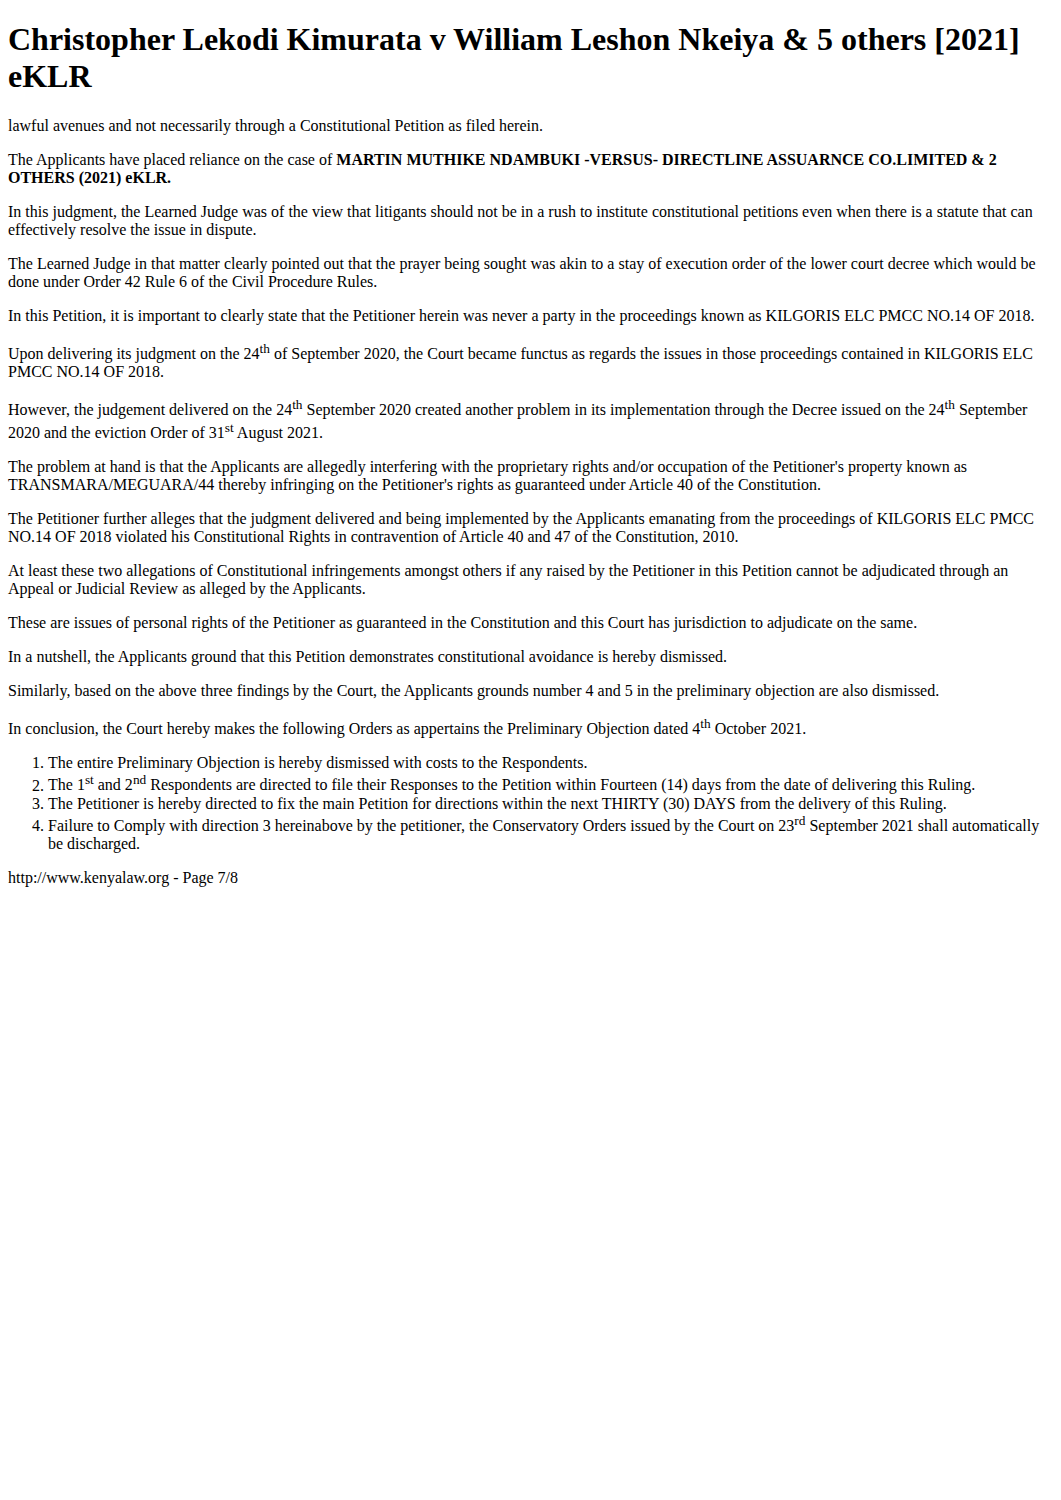Christopher Lekodi Kimurata v William Leshon Nkeiya & 5 others [2021] eKLR
lawful avenues and not necessarily through a Constitutional Petition as filed herein.
The Applicants have placed reliance on the case of MARTIN MUTHIKE NDAMBUKI -VERSUS- DIRECTLINE ASSUARNCE CO.LIMITED & 2 OTHERS (2021) eKLR.
In this judgment, the Learned Judge was of the view that litigants should not be in a rush to institute constitutional petitions even when there is a statute that can effectively resolve the issue in dispute.
The Learned Judge in that matter clearly pointed out that the prayer being sought was akin to a stay of execution order of the lower court decree which would be done under Order 42 Rule 6 of the Civil Procedure Rules.
In this Petition, it is important to clearly state that the Petitioner herein was never a party in the proceedings known as KILGORIS ELC PMCC NO.14 OF 2018.
Upon delivering its judgment on the 24th of September 2020, the Court became functus as regards the issues in those proceedings contained in KILGORIS ELC PMCC NO.14 OF 2018.
However, the judgement delivered on the 24th September 2020 created another problem in its implementation through the Decree issued on the 24th September 2020 and the eviction Order of 31st August 2021.
The problem at hand is that the Applicants are allegedly interfering with the proprietary rights and/or occupation of the Petitioner's property known as TRANSMARA/MEGUARA/44 thereby infringing on the Petitioner's rights as guaranteed under Article 40 of the Constitution.
The Petitioner further alleges that the judgment delivered and being implemented by the Applicants emanating from the proceedings of KILGORIS ELC PMCC NO.14 OF 2018 violated his Constitutional Rights in contravention of Article 40 and 47 of the Constitution, 2010.
At least these two allegations of Constitutional infringements amongst others if any raised by the Petitioner in this Petition cannot be adjudicated through an Appeal or Judicial Review as alleged by the Applicants.
These are issues of personal rights of the Petitioner as guaranteed in the Constitution and this Court has jurisdiction to adjudicate on the same.
In a nutshell, the Applicants ground that this Petition demonstrates constitutional avoidance is hereby dismissed.
Similarly, based on the above three findings by the Court, the Applicants grounds number 4 and 5 in the preliminary objection are also dismissed.
In conclusion, the Court hereby makes the following Orders as appertains the Preliminary Objection dated 4th October 2021.
The entire Preliminary Objection is hereby dismissed with costs to the Respondents.
The 1st and 2nd Respondents are directed to file their Responses to the Petition within Fourteen (14) days from the date of delivering this Ruling.
The Petitioner is hereby directed to fix the main Petition for directions within the next THIRTY (30) DAYS from the delivery of this Ruling.
Failure to Comply with direction 3 hereinabove by the petitioner, the Conservatory Orders issued by the Court on 23rd September 2021 shall automatically be discharged.
http://www.kenyalaw.org - Page 7/8